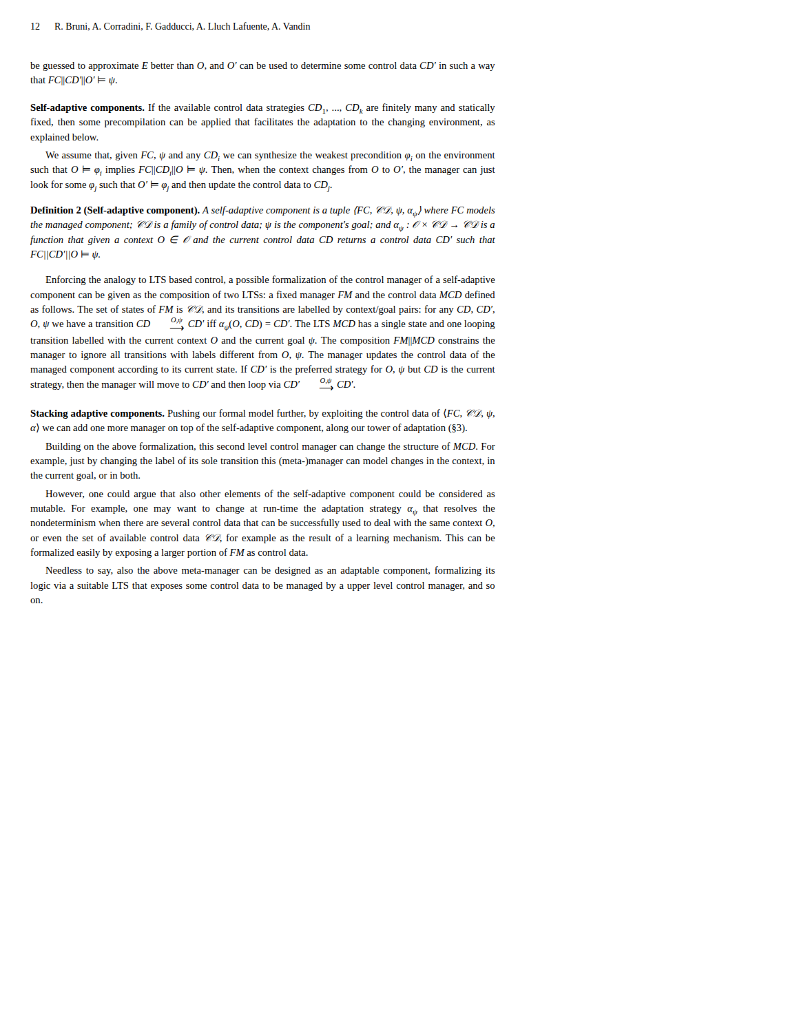12 R. Bruni, A. Corradini, F. Gadducci, A. Lluch Lafuente, A. Vandin
be guessed to approximate E better than O, and O′ can be used to determine some control data CD′ in such a way that FC||CD′||O′ ⊨ ψ.
Self-adaptive components. If the available control data strategies CD1, ..., CDk are finitely many and statically fixed, then some precompilation can be applied that facilitates the adaptation to the changing environment, as explained below.
We assume that, given FC, ψ and any CDi we can synthesize the weakest precondition φi on the environment such that O ⊨ φi implies FC||CDi||O ⊨ ψ. Then, when the context changes from O to O′, the manager can just look for some φj such that O′ ⊨ φj and then update the control data to CDj.
Definition 2 (Self-adaptive component). A self-adaptive component is a tuple ⟨FC, 𝒞𝒟, ψ, αψ⟩ where FC models the managed component; 𝒞𝒟 is a family of control data; ψ is the component's goal; and αψ : 𝒪 × 𝒞𝒟 → 𝒞𝒟 is a function that given a context O ∈ 𝒪 and the current control data CD returns a control data CD′ such that FC||CD′||O ⊨ ψ.
Enforcing the analogy to LTS based control, a possible formalization of the control manager of a self-adaptive component can be given as the composition of two LTSs: a fixed manager FM and the control data MCD defined as follows. The set of states of FM is 𝒞𝒟, and its transitions are labelled by context/goal pairs: for any CD, CD′, O, ψ we have a transition CD O,ψ⟶ CD′ iff αψ(O, CD) = CD′. The LTS MCD has a single state and one looping transition labelled with the current context O and the current goal ψ. The composition FM||MCD constrains the manager to ignore all transitions with labels different from O, ψ. The manager updates the control data of the managed component according to its current state. If CD′ is the preferred strategy for O, ψ but CD is the current strategy, then the manager will move to CD′ and then loop via CD′ O,ψ⟶ CD′.
Stacking adaptive components. Pushing our formal model further, by exploiting the control data of ⟨FC, 𝒞𝒟, ψ, α⟩ we can add one more manager on top of the self-adaptive component, along our tower of adaptation (§3).
Building on the above formalization, this second level control manager can change the structure of MCD. For example, just by changing the label of its sole transition this (meta-)manager can model changes in the context, in the current goal, or in both.
However, one could argue that also other elements of the self-adaptive component could be considered as mutable. For example, one may want to change at run-time the adaptation strategy αψ that resolves the nondeterminism when there are several control data that can be successfully used to deal with the same context O, or even the set of available control data 𝒞𝒟, for example as the result of a learning mechanism. This can be formalized easily by exposing a larger portion of FM as control data.
Needless to say, also the above meta-manager can be designed as an adaptable component, formalizing its logic via a suitable LTS that exposes some control data to be managed by a upper level control manager, and so on.